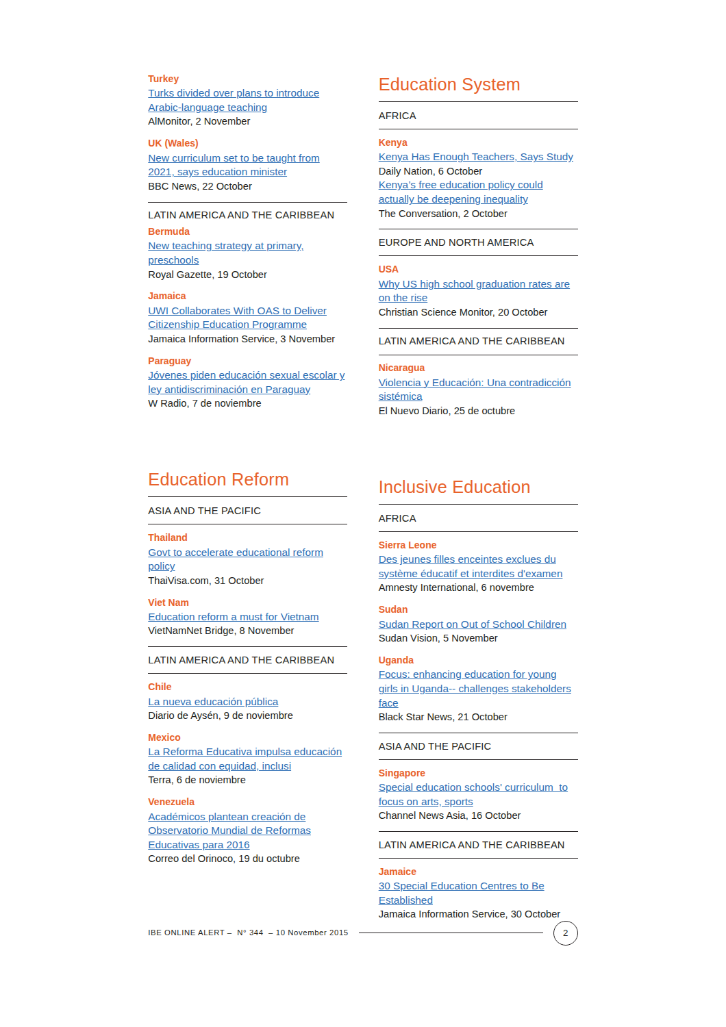Turkey
Turks divided over plans to introduce Arabic-language teaching
AlMonitor, 2 November
UK (Wales)
New curriculum set to be taught from 2021, says education minister
BBC News, 22 October
LATIN AMERICA AND THE CARIBBEAN
Bermuda
New teaching strategy at primary, preschools
Royal Gazette, 19 October
Jamaica
UWI Collaborates With OAS to Deliver Citizenship Education Programme
Jamaica Information Service, 3 November
Paraguay
Jóvenes piden educación sexual escolar y ley antidiscriminación en Paraguay
W Radio, 7 de noviembre
Education Reform
ASIA AND THE PACIFIC
Thailand
Govt to accelerate educational reform policy
ThaiVisa.com, 31 October
Viet Nam
Education reform a must for Vietnam
VietNamNet Bridge, 8 November
LATIN AMERICA AND THE CARIBBEAN
Chile
La nueva educación pública
Diario de Aysén, 9 de noviembre
Mexico
La Reforma Educativa impulsa educación de calidad con equidad, inclusi
Terra, 6 de noviembre
Venezuela
Académicos plantean creación de Observatorio Mundial de Reformas Educativas para 2016
Correo del Orinoco, 19 du octubre
Education System
AFRICA
Kenya
Kenya Has Enough Teachers, Says Study
Daily Nation, 6 October
Kenya’s free education policy could actually be deepening inequality
The Conversation, 2 October
EUROPE AND NORTH AMERICA
USA
Why US high school graduation rates are on the rise
Christian Science Monitor, 20 October
LATIN AMERICA AND THE CARIBBEAN
Nicaragua
Violencia y Educación: Una contradicción sistémica
El Nuevo Diario, 25 de octubre
Inclusive Education
AFRICA
Sierra Leone
Des jeunes filles enceintes exclues du système éducatif et interdites d'examen
Amnesty International, 6 novembre
Sudan
Sudan Report on Out of School Children
Sudan Vision, 5 November
Uganda
Focus: enhancing education for young girls in Uganda-- challenges stakeholders face
Black Star News, 21 October
ASIA AND THE PACIFIC
Singapore
Special education schools' curriculum to focus on arts, sports
Channel News Asia, 16 October
LATIN AMERICA AND THE CARIBBEAN
Jamaice
30 Special Education Centres to Be Established
Jamaica Information Service, 30 October
IBE ONLINE ALERT – N° 344 – 10 November 2015
2